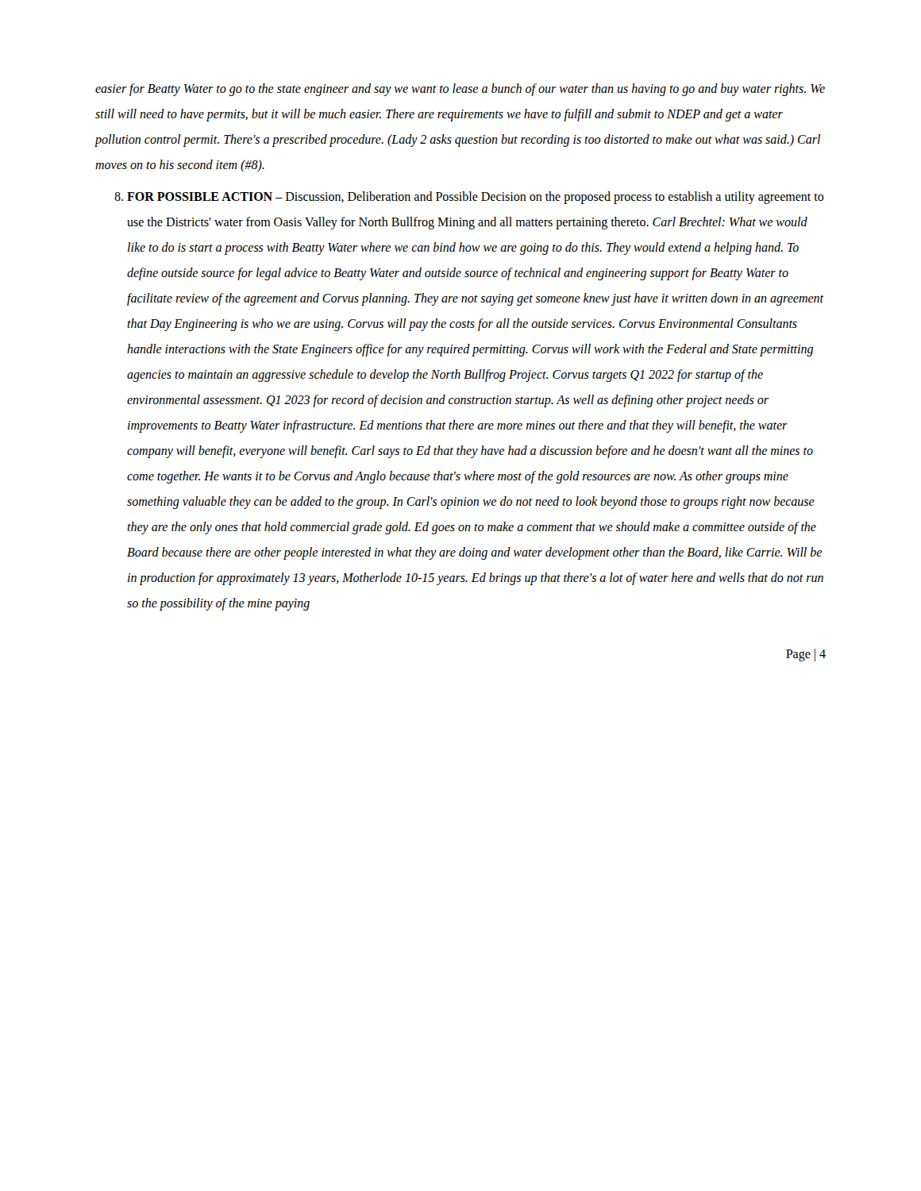easier for Beatty Water to go to the state engineer and say we want to lease a bunch of our water than us having to go and buy water rights. We still will need to have permits, but it will be much easier. There are requirements we have to fulfill and submit to NDEP and get a water pollution control permit. There's a prescribed procedure. (Lady 2 asks question but recording is too distorted to make out what was said.) Carl moves on to his second item (#8).
FOR POSSIBLE ACTION – Discussion, Deliberation and Possible Decision on the proposed process to establish a utility agreement to use the Districts' water from Oasis Valley for North Bullfrog Mining and all matters pertaining thereto. Carl Brechtel: What we would like to do is start a process with Beatty Water where we can bind how we are going to do this. They would extend a helping hand. To define outside source for legal advice to Beatty Water and outside source of technical and engineering support for Beatty Water to facilitate review of the agreement and Corvus planning. They are not saying get someone knew just have it written down in an agreement that Day Engineering is who we are using. Corvus will pay the costs for all the outside services. Corvus Environmental Consultants handle interactions with the State Engineers office for any required permitting. Corvus will work with the Federal and State permitting agencies to maintain an aggressive schedule to develop the North Bullfrog Project. Corvus targets Q1 2022 for startup of the environmental assessment. Q1 2023 for record of decision and construction startup. As well as defining other project needs or improvements to Beatty Water infrastructure. Ed mentions that there are more mines out there and that they will benefit, the water company will benefit, everyone will benefit. Carl says to Ed that they have had a discussion before and he doesn't want all the mines to come together. He wants it to be Corvus and Anglo because that's where most of the gold resources are now. As other groups mine something valuable they can be added to the group. In Carl's opinion we do not need to look beyond those to groups right now because they are the only ones that hold commercial grade gold. Ed goes on to make a comment that we should make a committee outside of the Board because there are other people interested in what they are doing and water development other than the Board, like Carrie. Will be in production for approximately 13 years, Motherlode 10-15 years. Ed brings up that there's a lot of water here and wells that do not run so the possibility of the mine paying
Page | 4